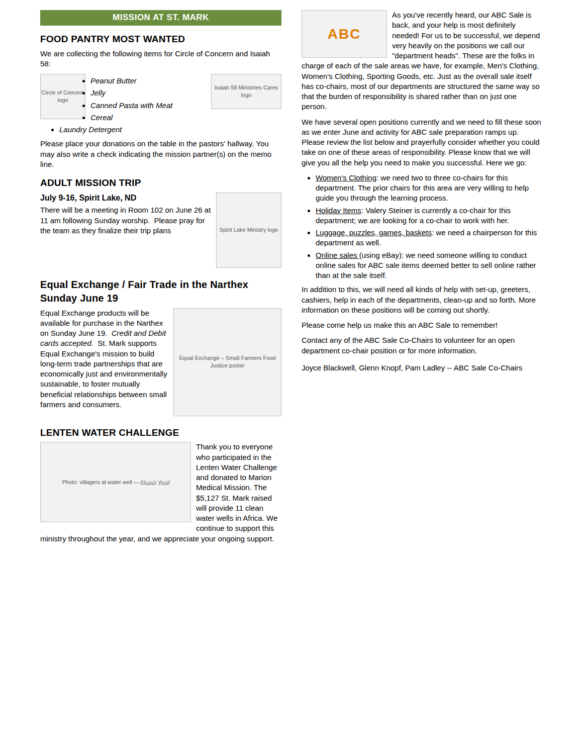MISSION AT ST. MARK
FOOD PANTRY MOST WANTED
We are collecting the following items for Circle of Concern and Isaiah 58:
Circle of Concern logo
Isaiah 58 Ministries Cares logo
Peanut Butter
Jelly
Canned Pasta with Meat
Cereal
Laundry Detergent
Please place your donations on the table in the pastors' hallway. You may also write a check indicating the mission partner(s) on the memo line.
ADULT MISSION TRIP
Spirit Lake Ministry logo
July 9-16, Spirit Lake, ND
There will be a meeting in Room 102 on June 26 at 11 am following Sunday worship. Please pray for the team as they finalize their trip plans
Equal Exchange / Fair Trade in the Narthex Sunday June 19
Equal Exchange – Small Farmers Food Justice poster
Equal Exchange products will be available for purchase in the Narthex on Sunday June 19. Credit and Debit cards accepted. St. Mark supports Equal Exchange's mission to build long-term trade partnerships that are economically just and environmentally sustainable, to foster mutually beneficial relationships between small farmers and consumers.
LENTEN WATER CHALLENGE
Photo: villagers at water well — Thank You!
Thank you to everyone who participated in the Lenten Water Challenge and donated to Marion Medical Mission. The $5,127 St. Mark raised will provide 11 clean water wells in Africa. We continue to support this ministry throughout the year, and we appreciate your ongoing support.
ABC
As you've recently heard, our ABC Sale is back, and your help is most definitely needed! For us to be successful, we depend very heavily on the positions we call our "department heads". These are the folks in charge of each of the sale areas we have, for example, Men's Clothing, Women's Clothing, Sporting Goods, etc. Just as the overall sale itself has co-chairs, most of our departments are structured the same way so that the burden of responsibility is shared rather than on just one person.
We have several open positions currently and we need to fill these soon as we enter June and activity for ABC sale preparation ramps up. Please review the list below and prayerfully consider whether you could take on one of these areas of responsibility. Please know that we will give you all the help you need to make you successful. Here we go:
Women's Clothing: we need two to three co-chairs for this department. The prior chairs for this area are very willing to help guide you through the learning process.
Holiday Items: Valery Steiner is currently a co-chair for this department; we are looking for a co-chair to work with her.
Luggage, puzzles, games, baskets: we need a chairperson for this department as well.
Online sales (using eBay): we need someone willing to conduct online sales for ABC sale items deemed better to sell online rather than at the sale itself.
In addition to this, we will need all kinds of help with set-up, greeters, cashiers, help in each of the departments, clean-up and so forth. More information on these positions will be coming out shortly.
Please come help us make this an ABC Sale to remember!
Contact any of the ABC Sale Co-Chairs to volunteer for an open department co-chair position or for more information.
Joyce Blackwell, Glenn Knopf, Pam Ladley -- ABC Sale Co-Chairs